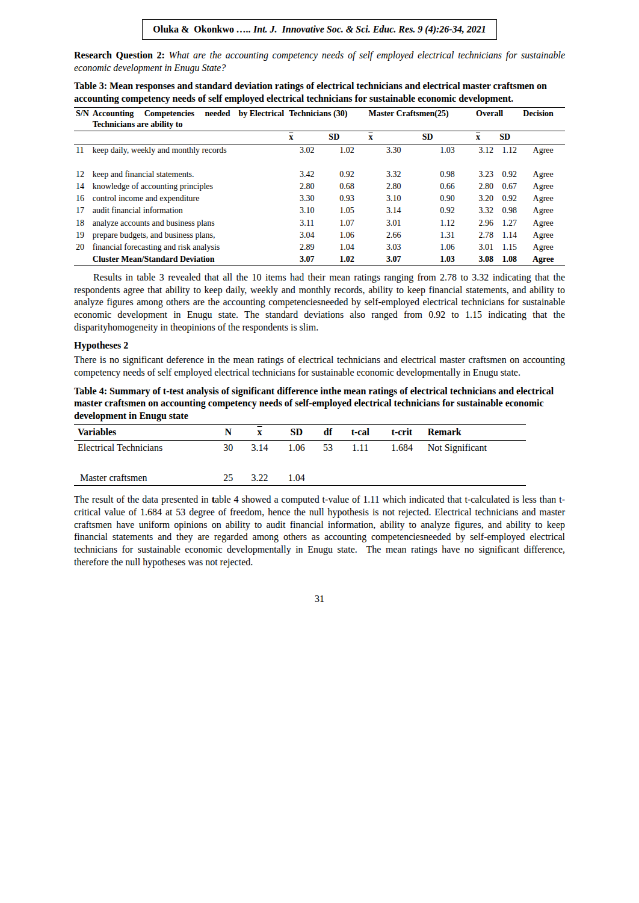Oluka & Okonkwo ….. Int. J. Innovative Soc. & Sci. Educ. Res. 9 (4):26-34, 2021
Research Question 2: What are the accounting competency needs of self employed electrical technicians for sustainable economic development in Enugu State?
Table 3: Mean responses and standard deviation ratings of electrical technicians and electrical master craftsmen on accounting competency needs of self employed electrical technicians for sustainable economic development.
| S/N | Accounting Competencies needed by Electrical Technicians are ability to | Technicians (30) | Master Craftsmen(25) | Overall | Decision |
| --- | --- | --- | --- | --- | --- |
| | | x | SD | x | SD | x | SD | |
| 11 | keep daily, weekly and monthly records | 3.02 | 1.02 | 3.30 | 1.03 | 3.12 | 1.12 | Agree |
| 12 | keep and financial statements. | 3.42 | 0.92 | 3.32 | 0.98 | 3.23 | 0.92 | Agree |
| 14 | knowledge of accounting principles | 2.80 | 0.68 | 2.80 | 0.66 | 2.80 | 0.67 | Agree |
| 16 | control income and expenditure | 3.30 | 0.93 | 3.10 | 0.90 | 3.20 | 0.92 | Agree |
| 17 | audit financial information | 3.10 | 1.05 | 3.14 | 0.92 | 3.32 | 0.98 | Agree |
| 18 | analyze accounts and business plans | 3.11 | 1.07 | 3.01 | 1.12 | 2.96 | 1.27 | Agree |
| 19 | prepare budgets, and business plans, | 3.04 | 1.06 | 2.66 | 1.31 | 2.78 | 1.14 | Agree |
| 20 | financial forecasting and risk analysis | 2.89 | 1.04 | 3.03 | 1.06 | 3.01 | 1.15 | Agree |
| | Cluster Mean/Standard Deviation | 3.07 | 1.02 | 3.07 | 1.03 | 3.08 | 1.08 | Agree |
Results in table 3 revealed that all the 10 items had their mean ratings ranging from 2.78 to 3.32 indicating that the respondents agree that ability to keep daily, weekly and monthly records, ability to keep financial statements, and ability to analyze figures among others are the accounting competenciesneeded by self-employed electrical technicians for sustainable economic development in Enugu state. The standard deviations also ranged from 0.92 to 1.15 indicating that the disparityhomogeneity in theopinions of the respondents is slim.
Hypotheses 2
There is no significant deference in the mean ratings of electrical technicians and electrical master craftsmen on accounting competency needs of self employed electrical technicians for sustainable economic developmentally in Enugu state.
Table 4: Summary of t-test analysis of significant difference inthe mean ratings of electrical technicians and electrical master craftsmen on accounting competency needs of self-employed electrical technicians for sustainable economic development in Enugu state
| Variables | N | x | SD | df | t-cal | t-crit | Remark |
| --- | --- | --- | --- | --- | --- | --- | --- |
| Electrical Technicians | 30 | 3.14 | 1.06 | 53 | 1.11 | 1.684 | Not Significant |
| Master craftsmen | 25 | 3.22 | 1.04 | | | | |
The result of the data presented in table 4 showed a computed t-value of 1.11 which indicated that t-calculated is less than t-critical value of 1.684 at 53 degree of freedom, hence the null hypothesis is not rejected. Electrical technicians and master craftsmen have uniform opinions on ability to audit financial information, ability to analyze figures, and ability to keep financial statements and they are regarded among others as accounting competenciesneeded by self-employed electrical technicians for sustainable economic developmentally in Enugu state. The mean ratings have no significant difference, therefore the null hypotheses was not rejected.
31